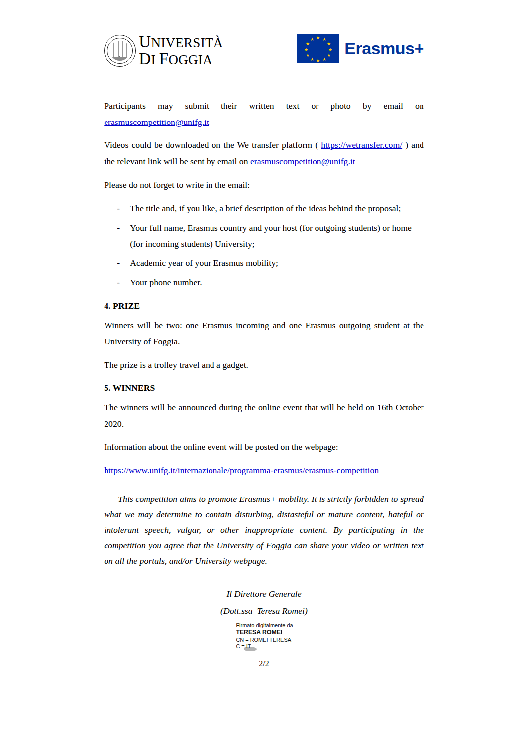UNIVERSITÀ DI FOGGIA
★ ★ ★ ★ ★ ★ ★ ★ ★ ★ ★ ★
Erasmus+
Participants may submit their written text or photo by email on erasmuscompetition@unifg.it
Videos could be downloaded on the We transfer platform ( https://wetransfer.com/ ) and the relevant link will be sent by email on erasmuscompetition@unifg.it
Please do not forget to write in the email:
The title and, if you like, a brief description of the ideas behind the proposal;
Your full name, Erasmus country and your host (for outgoing students) or home (for incoming students) University;
Academic year of your Erasmus mobility;
Your phone number.
4. PRIZE
Winners will be two: one Erasmus incoming and one Erasmus outgoing student at the University of Foggia.
The prize is a trolley travel and a gadget.
5. WINNERS
The winners will be announced during the online event that will be held on 16th October 2020.
Information about the online event will be posted on the webpage:
https://www.unifg.it/internazionale/programma-erasmus/erasmus-competition
This competition aims to promote Erasmus+ mobility. It is strictly forbidden to spread what we may determine to contain disturbing, distasteful or mature content, hateful or intolerant speech, vulgar, or other inappropriate content. By participating in the competition you agree that the University of Foggia can share your video or written text on all the portals, and/or University webpage.
Il Direttore Generale
(Dott.ssa Teresa Romei)
Firmato digitalmente da
TERESA ROMEI
CN = ROMEI TERESA
C = IT
2/2